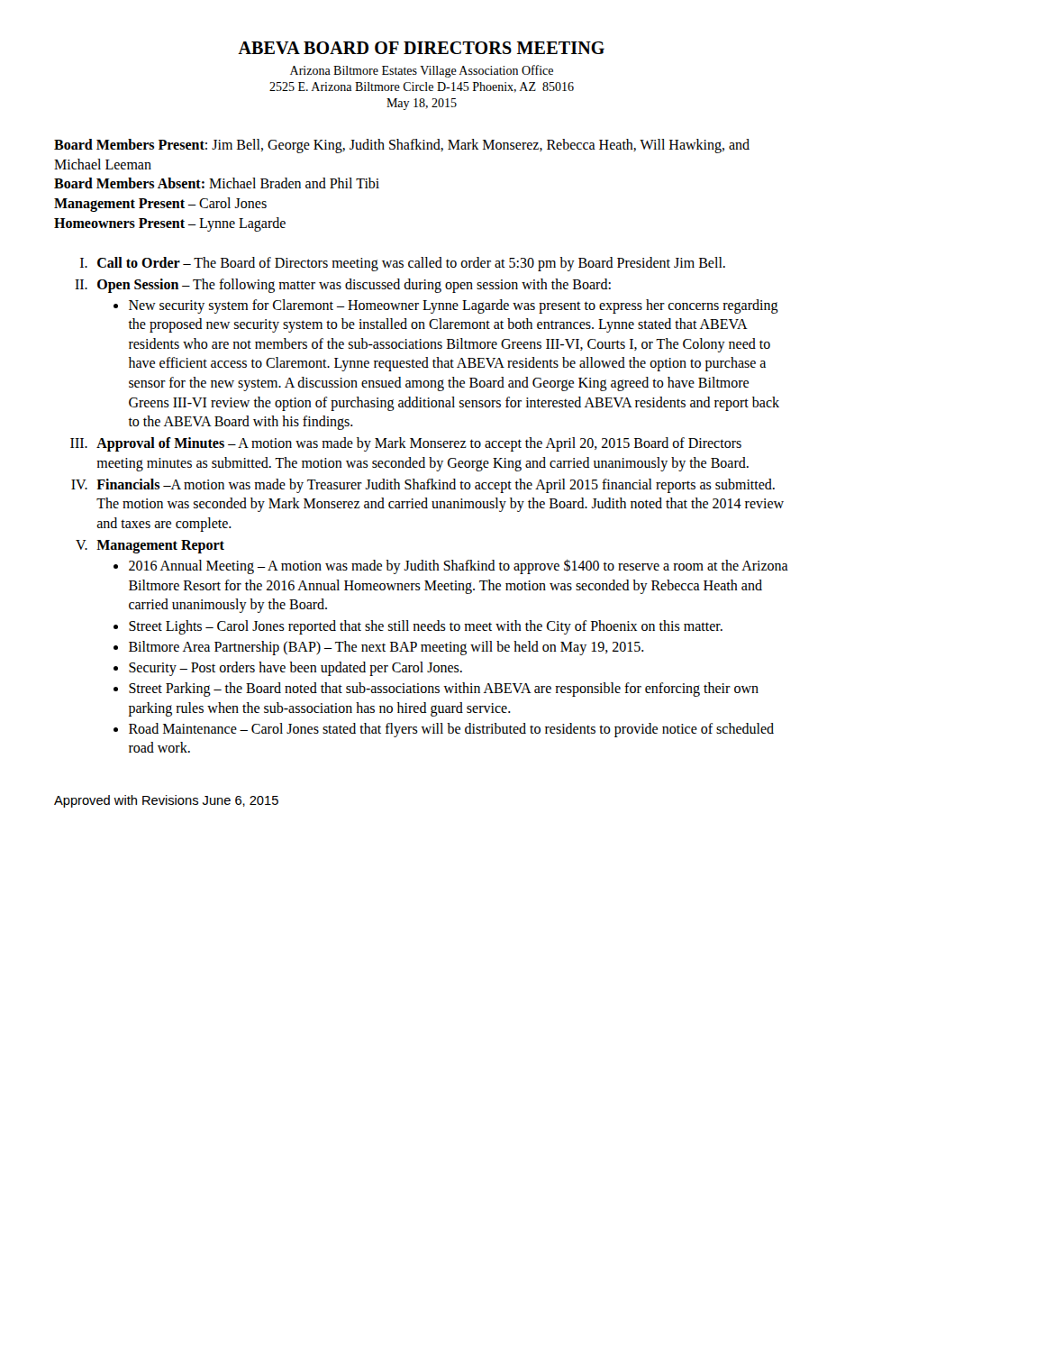ABEVA BOARD OF DIRECTORS MEETING
Arizona Biltmore Estates Village Association Office
2525 E. Arizona Biltmore Circle D-145 Phoenix, AZ 85016
May 18, 2015
Board Members Present: Jim Bell, George King, Judith Shafkind, Mark Monserez, Rebecca Heath, Will Hawking, and Michael Leeman
Board Members Absent: Michael Braden and Phil Tibi
Management Present – Carol Jones
Homeowners Present – Lynne Lagarde
Call to Order – The Board of Directors meeting was called to order at 5:30 pm by Board President Jim Bell.
Open Session – The following matter was discussed during open session with the Board:
New security system for Claremont – Homeowner Lynne Lagarde was present to express her concerns regarding the proposed new security system to be installed on Claremont at both entrances. Lynne stated that ABEVA residents who are not members of the sub-associations Biltmore Greens III-VI, Courts I, or The Colony need to have efficient access to Claremont. Lynne requested that ABEVA residents be allowed the option to purchase a sensor for the new system. A discussion ensued among the Board and George King agreed to have Biltmore Greens III-VI review the option of purchasing additional sensors for interested ABEVA residents and report back to the ABEVA Board with his findings.
Approval of Minutes – A motion was made by Mark Monserez to accept the April 20, 2015 Board of Directors meeting minutes as submitted. The motion was seconded by George King and carried unanimously by the Board.
Financials –A motion was made by Treasurer Judith Shafkind to accept the April 2015 financial reports as submitted. The motion was seconded by Mark Monserez and carried unanimously by the Board. Judith noted that the 2014 review and taxes are complete.
Management Report
2016 Annual Meeting – A motion was made by Judith Shafkind to approve $1400 to reserve a room at the Arizona Biltmore Resort for the 2016 Annual Homeowners Meeting. The motion was seconded by Rebecca Heath and carried unanimously by the Board.
Street Lights – Carol Jones reported that she still needs to meet with the City of Phoenix on this matter.
Biltmore Area Partnership (BAP) – The next BAP meeting will be held on May 19, 2015.
Security – Post orders have been updated per Carol Jones.
Street Parking – the Board noted that sub-associations within ABEVA are responsible for enforcing their own parking rules when the sub-association has no hired guard service.
Road Maintenance – Carol Jones stated that flyers will be distributed to residents to provide notice of scheduled road work.
Approved with Revisions June 6, 2015